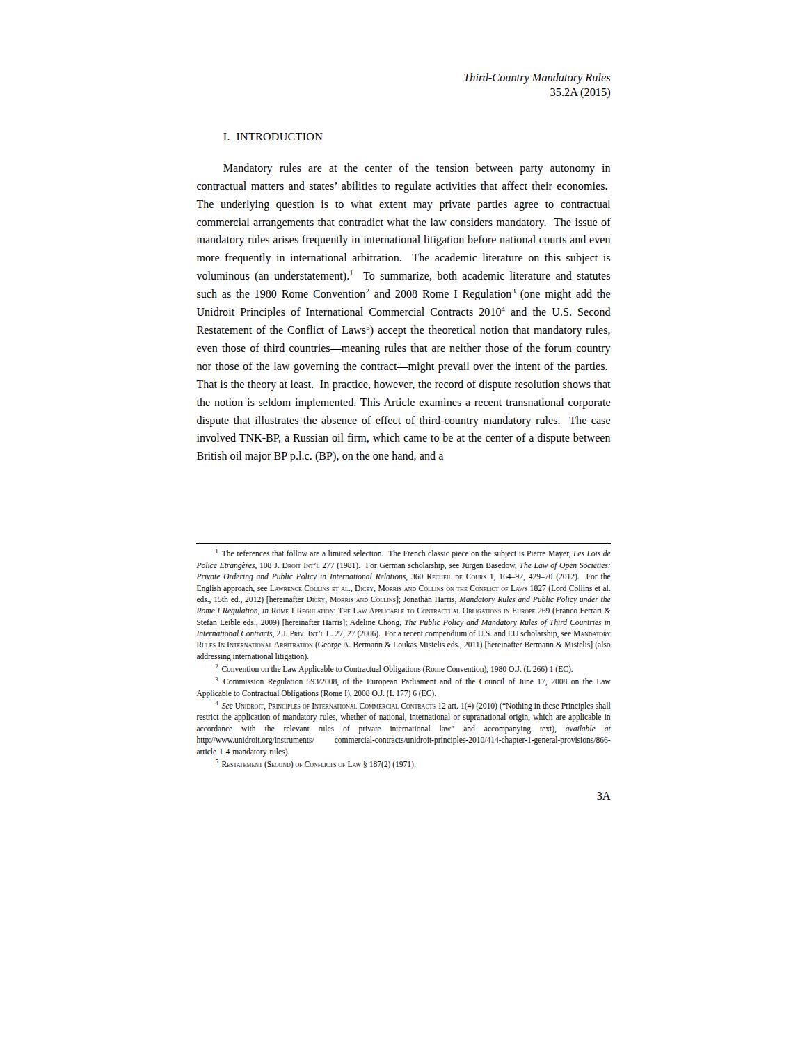Third-Country Mandatory Rules
35.2A (2015)
I. INTRODUCTION
Mandatory rules are at the center of the tension between party autonomy in contractual matters and states’ abilities to regulate activities that affect their economies. The underlying question is to what extent may private parties agree to contractual commercial arrangements that contradict what the law considers mandatory. The issue of mandatory rules arises frequently in international litigation before national courts and even more frequently in international arbitration. The academic literature on this subject is voluminous (an understatement).1 To summarize, both academic literature and statutes such as the 1980 Rome Convention2 and 2008 Rome I Regulation3 (one might add the Unidroit Principles of International Commercial Contracts 20104 and the U.S. Second Restatement of the Conflict of Laws5) accept the theoretical notion that mandatory rules, even those of third countries—meaning rules that are neither those of the forum country nor those of the law governing the contract—might prevail over the intent of the parties. That is the theory at least. In practice, however, the record of dispute resolution shows that the notion is seldom implemented. This Article examines a recent transnational corporate dispute that illustrates the absence of effect of third-country mandatory rules. The case involved TNK-BP, a Russian oil firm, which came to be at the center of a dispute between British oil major BP p.l.c. (BP), on the one hand, and a
1 The references that follow are a limited selection. The French classic piece on the subject is Pierre Mayer, Les Lois de Police Etrangères, 108 J. Droit Int’l 277 (1981). For German scholarship, see Jürgen Basedow, The Law of Open Societies: Private Ordering and Public Policy in International Relations, 360 Recueil de Cours 1, 164–92, 429–70 (2012). For the English approach, see Lawrence Collins et al., Dicey, Morris and Collins on the Conflict of Laws 1827 (Lord Collins et al. eds., 15th ed., 2012) [hereinafter Dicey, Morris and Collins]; Jonathan Harris, Mandatory Rules and Public Policy under the Rome I Regulation, in Rome I Regulation: The Law Applicable to Contractual Obligations in Europe 269 (Franco Ferrari & Stefan Leible eds., 2009) [hereinafter Harris]; Adeline Chong, The Public Policy and Mandatory Rules of Third Countries in International Contracts, 2 J. Priv. Int’l L. 27, 27 (2006). For a recent compendium of U.S. and EU scholarship, see Mandatory Rules In International Arbitration (George A. Bermann & Loukas Mistelis eds., 2011) [hereinafter Bermann & Mistelis] (also addressing international litigation).
2 Convention on the Law Applicable to Contractual Obligations (Rome Convention), 1980 O.J. (L 266) 1 (EC).
3 Commission Regulation 593/2008, of the European Parliament and of the Council of June 17, 2008 on the Law Applicable to Contractual Obligations (Rome I), 2008 O.J. (L 177) 6 (EC).
4 See Unidroit, Principles of International Commercial Contracts 12 art. 1(4) (2010) (“Nothing in these Principles shall restrict the application of mandatory rules, whether of national, international or supranational origin, which are applicable in accordance with the relevant rules of private international law” and accompanying text), available at http://www.unidroit.org/instruments/ commercial-contracts/unidroit-principles-2010/414-chapter-1-general-provisions/866-article-1-4-mandatory-rules).
5 Restatement (Second) of Conflicts of Law § 187(2) (1971).
3A